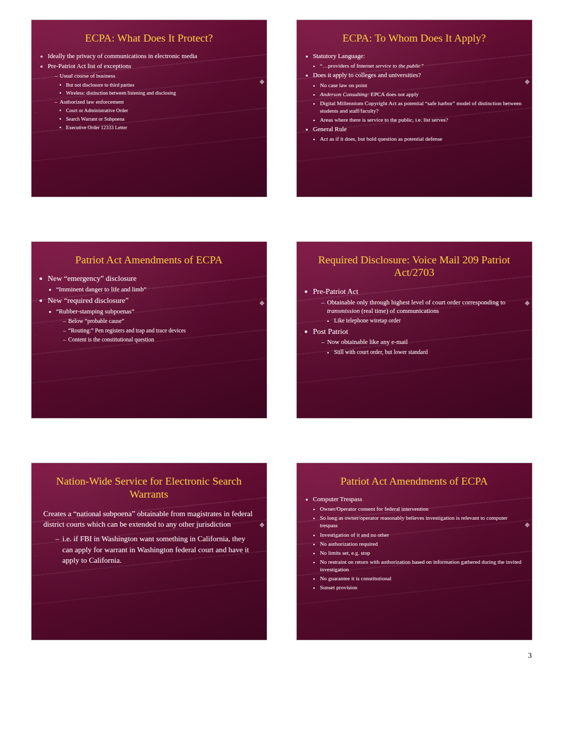ECPA: What Does It Protect?
Ideally the privacy of communications in electronic media
Pre-Patriot Act list of exceptions
Usual course of business
But not disclosure to third parties
Wireless: distinction between listening and disclosing
Authorized law enforcement
Court or Administrative Order
Search Warrant or Subpoena
Executive Order 12333 Letter
ECPA: To Whom Does It Apply?
Statutory Language:
“…providers of Internet service to the public”
Does it apply to colleges and universities?
No case law on point
Anderson Consulting: EPCA does not apply
Digital Millennium Copyright Act as potential “safe harbor” model of distinction between students and staff/faculty?
Areas where there is service to the public, i.e. list serves?
General Rule
Act as if it does, but hold question as potential defense
Patriot Act Amendments of ECPA
New “emergency” disclosure
“Imminent danger to life and limb”
New “required disclosure”
“Rubber-stamping subpoenas”
Below “probable cause”
“Routing:” Pen registers and trap and trace devices
Content is the constitutional question
Required Disclosure: Voice Mail 209 Patriot Act/2703
Pre-Patriot Act
Obtainable only through highest level of court order corresponding to transmission (real time) of communications
Like telephone wiretap order
Post Patriot
Now obtainable like any e-mail
Still with court order, but lower standard
Nation-Wide Service for Electronic Search Warrants
Creates a “national subpoena” obtainable from magistrates in federal district courts which can be extended to any other jurisdiction
i.e. if FBI in Washington want something in California, they can apply for warrant in Washington federal court and have it apply to California.
Patriot Act Amendments of ECPA
Computer Trespass
Owner/Operator consent for federal intervention
So long as owner/operator reasonably believes investigation is relevant to computer trespass
Investigation of it and no other
No authorization required
No limits set, e.g. stop
No restraint on return with authorization based on information gathered during the invited investigation
No guarantee it is constitutional
Sunset provision
3